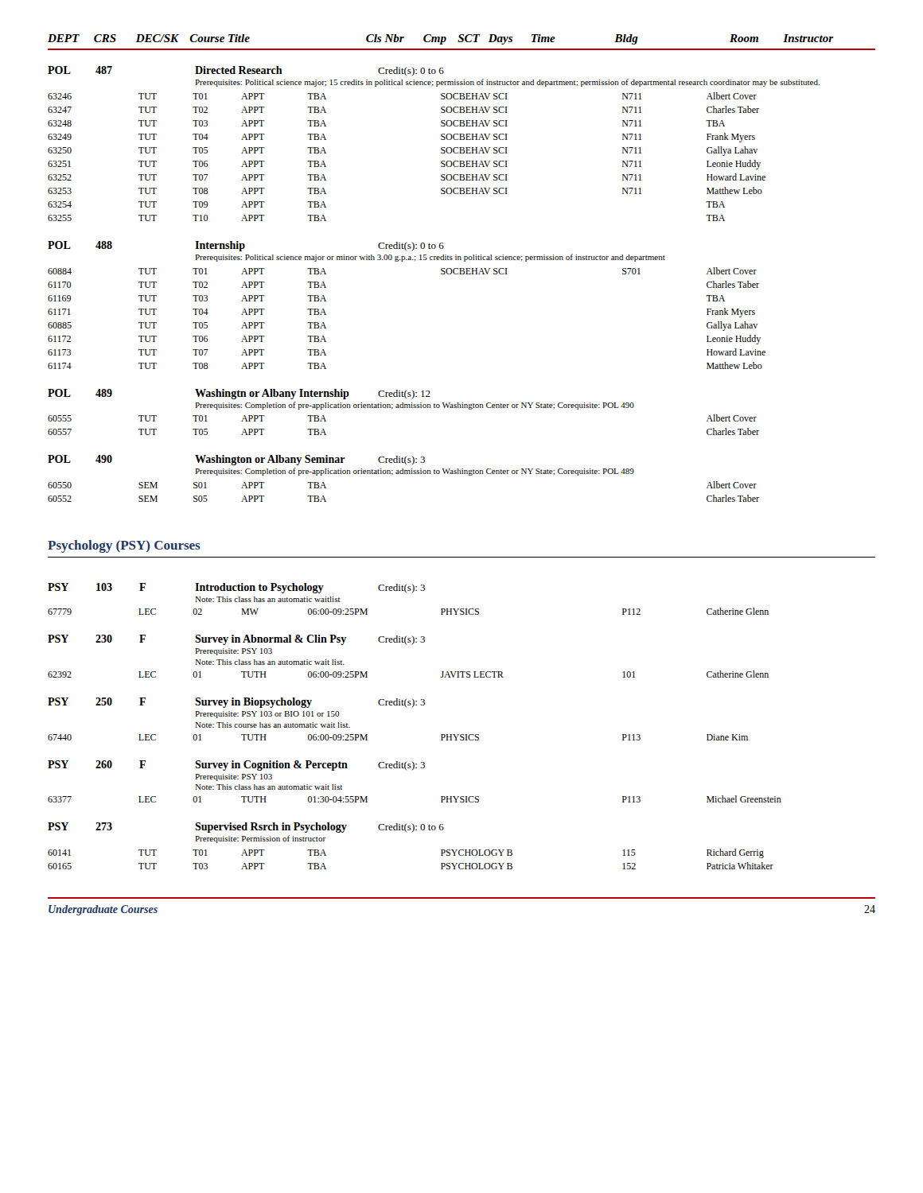DEPT
CRS
DEC/SK
Course Title
Cls Nbr
Cmp
SCT
Days
Time
Bldg
Room
Instructor
POL
487
Directed Research
Credit(s): 0 to 6
Prerequisites: Political science major; 15 credits in political science; permission of instructor and department; permission of departmental research coordinator may be substituted.
| 63246 | TUT | T01 | APPT | TBA | SOCBEHAV SCI | N711 | Albert Cover |
| 63247 | TUT | T02 | APPT | TBA | SOCBEHAV SCI | N711 | Charles Taber |
| 63248 | TUT | T03 | APPT | TBA | SOCBEHAV SCI | N711 | TBA |
| 63249 | TUT | T04 | APPT | TBA | SOCBEHAV SCI | N711 | Frank Myers |
| 63250 | TUT | T05 | APPT | TBA | SOCBEHAV SCI | N711 | Gallya Lahav |
| 63251 | TUT | T06 | APPT | TBA | SOCBEHAV SCI | N711 | Leonie Huddy |
| 63252 | TUT | T07 | APPT | TBA | SOCBEHAV SCI | N711 | Howard Lavine |
| 63253 | TUT | T08 | APPT | TBA | SOCBEHAV SCI | N711 | Matthew Lebo |
| 63254 | TUT | T09 | APPT | TBA | | | TBA |
| 63255 | TUT | T10 | APPT | TBA | | | TBA |
POL
488
Internship
Credit(s): 0 to 6
Prerequisites: Political science major or minor with 3.00 g.p.a.; 15 credits in political science; permission of instructor and department
| 60884 | TUT | T01 | APPT | TBA | SOCBEHAV SCI | S701 | Albert Cover |
| 61170 | TUT | T02 | APPT | TBA | | | Charles Taber |
| 61169 | TUT | T03 | APPT | TBA | | | TBA |
| 61171 | TUT | T04 | APPT | TBA | | | Frank Myers |
| 60885 | TUT | T05 | APPT | TBA | | | Gallya Lahav |
| 61172 | TUT | T06 | APPT | TBA | | | Leonie Huddy |
| 61173 | TUT | T07 | APPT | TBA | | | Howard Lavine |
| 61174 | TUT | T08 | APPT | TBA | | | Matthew Lebo |
POL
489
Washingtn or Albany Internship
Credit(s): 12
Prerequisites: Completion of pre-application orientation; admission to Washington Center or NY State; Corequisite: POL 490
| 60555 | TUT | T01 | APPT | TBA | | | Albert Cover |
| 60557 | TUT | T05 | APPT | TBA | | | Charles Taber |
POL
490
Washington or Albany Seminar
Credit(s): 3
Prerequisites: Completion of pre-application orientation; admission to Washington Center or NY State; Corequisite: POL 489
| 60550 | SEM | S01 | APPT | TBA | | | Albert Cover |
| 60552 | SEM | S05 | APPT | TBA | | | Charles Taber |
Psychology (PSY) Courses
PSY
103
F
Introduction to Psychology
Credit(s): 3
Note: This class has an automatic waitlist
| 67779 | LEC | 02 | MW | 06:00-09:25PM | PHYSICS | P112 | Catherine Glenn |
PSY
230
F
Survey in Abnormal & Clin Psy
Credit(s): 3
Prerequisite: PSY 103
Note: This class has an automatic wait list.
| 62392 | LEC | 01 | TUTH | 06:00-09:25PM | JAVITS LECTR | 101 | Catherine Glenn |
PSY
250
F
Survey in Biopsychology
Credit(s): 3
Prerequisite: PSY 103 or BIO 101 or 150
Note: This course has an automatic wait list.
| 67440 | LEC | 01 | TUTH | 06:00-09:25PM | PHYSICS | P113 | Diane Kim |
PSY
260
F
Survey in Cognition & Perceptn
Credit(s): 3
Prerequisite: PSY 103
Note: This class has an automatic wait list
| 63377 | LEC | 01 | TUTH | 01:30-04:55PM | PHYSICS | P113 | Michael Greenstein |
PSY
273
Supervised Rsrch in Psychology
Credit(s): 0 to 6
Prerequisite: Permission of instructor
| 60141 | TUT | T01 | APPT | TBA | PSYCHOLOGY B | 115 | Richard Gerrig |
| 60165 | TUT | T03 | APPT | TBA | PSYCHOLOGY B | 152 | Patricia Whitaker |
Undergraduate Courses
24